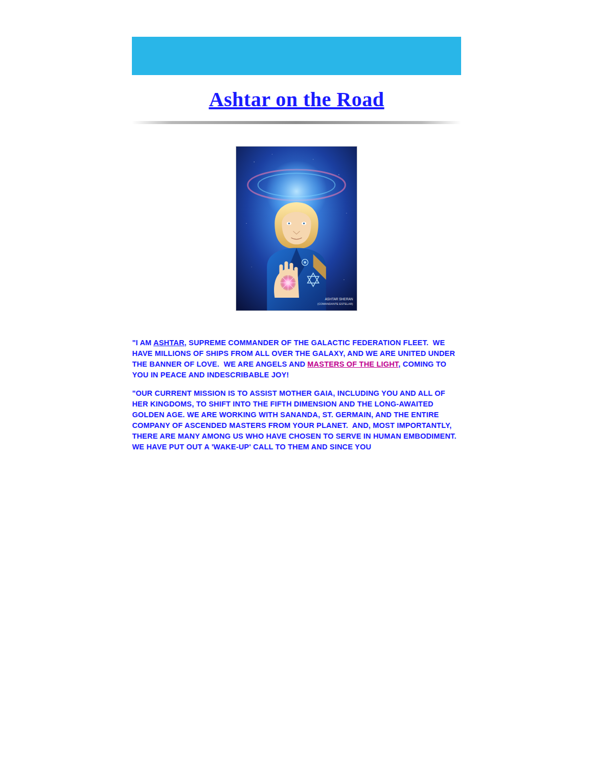Ashtar on the Road
"I AM ASHTAR, SUPREME COMMANDER OF THE GALACTIC FEDERATION FLEET. WE HAVE MILLIONS OF SHIPS FROM ALL OVER THE GALAXY, AND WE ARE UNITED UNDER THE BANNER OF LOVE. WE ARE ANGELS AND MASTERS OF THE LIGHT, COMING TO YOU IN PEACE AND INDESCRIBABLE JOY!
"OUR CURRENT MISSION IS TO ASSIST MOTHER GAIA, INCLUDING YOU AND ALL OF HER KINGDOMS, TO SHIFT INTO THE FIFTH DIMENSION AND THE LONG-AWAITED GOLDEN AGE. WE ARE WORKING WITH SANANDA, ST. GERMAIN, AND THE ENTIRE COMPANY OF ASCENDED MASTERS FROM YOUR PLANET. AND, MOST IMPORTANTLY, THERE ARE MANY AMONG US WHO HAVE CHOSEN TO SERVE IN HUMAN EMBODIMENT. WE HAVE PUT OUT A 'WAKE-UP' CALL TO THEM AND SINCE YOU